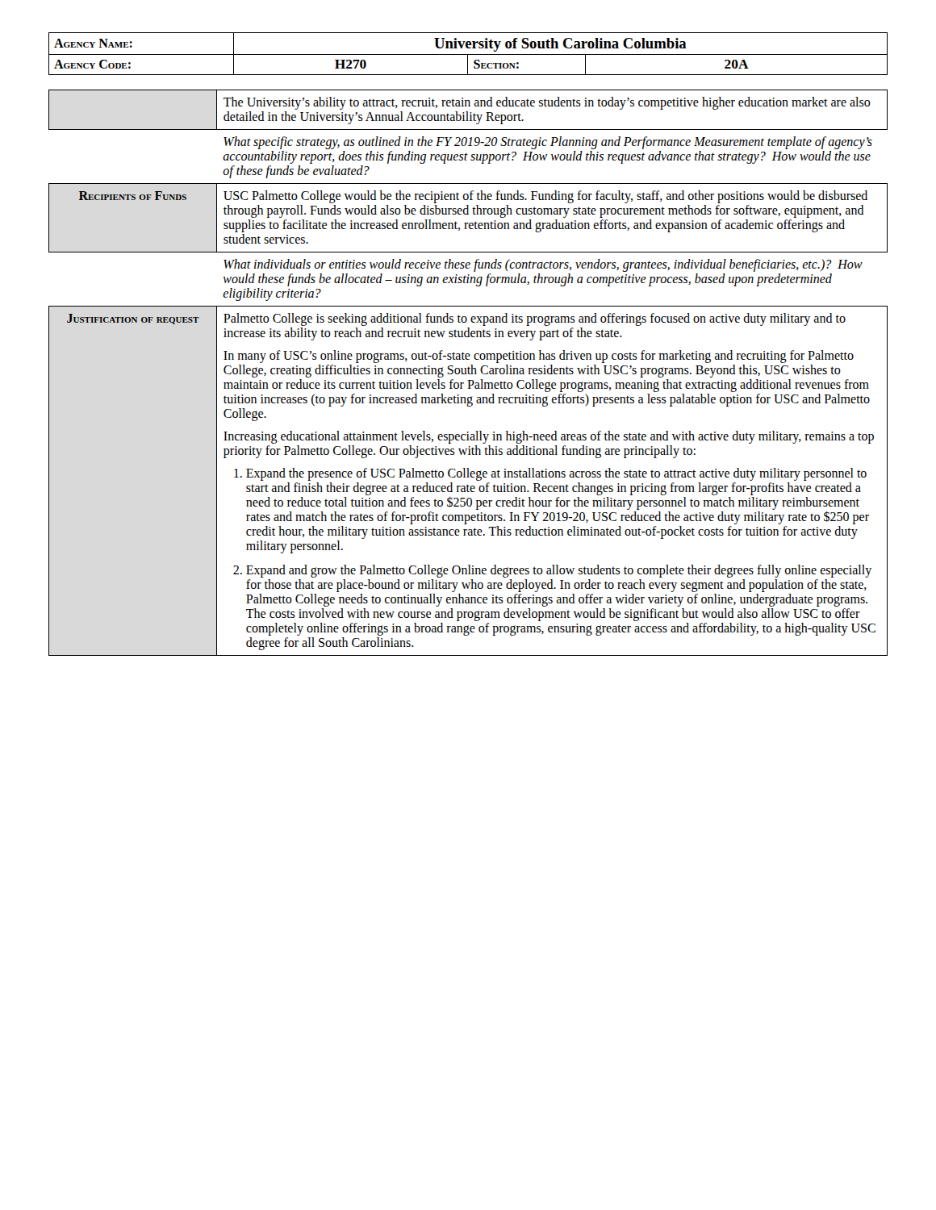| Agency Name: | University of South Carolina Columbia |
| Agency Code: | H270 | Section: | 20A |
| | The University’s ability to attract, recruit, retain and educate students in today’s competitive higher education market are also detailed in the University’s Annual Accountability Report. |
| | What specific strategy, as outlined in the FY 2019-20 Strategic Planning and Performance Measurement template of agency’s accountability report, does this funding request support? How would this request advance that strategy? How would the use of these funds be evaluated? |
| Recipients of Funds | USC Palmetto College would be the recipient of the funds. Funding for faculty, staff, and other positions would be disbursed through payroll. Funds would also be disbursed through customary state procurement methods for software, equipment, and supplies to facilitate the increased enrollment, retention and graduation efforts, and expansion of academic offerings and student services. |
| | What individuals or entities would receive these funds (contractors, vendors, grantees, individual beneficiaries, etc.)? How would these funds be allocated – using an existing formula, through a competitive process, based upon predetermined eligibility criteria? |
| Justification of request | Palmetto College is seeking additional funds to expand its programs and offerings focused on active duty military and to increase its ability to reach and recruit new students in every part of the state. In many of USC’s online programs, out-of-state competition has driven up costs for marketing and recruiting for Palmetto College, creating difficulties in connecting South Carolina residents with USC’s programs. Beyond this, USC wishes to maintain or reduce its current tuition levels for Palmetto College programs, meaning that extracting additional revenues from tuition increases (to pay for increased marketing and recruiting efforts) presents a less palatable option for USC and Palmetto College. Increasing educational attainment levels, especially in high-need areas of the state and with active duty military, remains a top priority for Palmetto College. Our objectives with this additional funding are principally to: Expand the presence of USC Palmetto College at installations across the state to attract active duty military personnel to start and finish their degree at a reduced rate of tuition. Recent changes in pricing from larger for-profits have created a need to reduce total tuition and fees to $250 per credit hour for the military personnel to match military reimbursement rates and match the rates of for-profit competitors. In FY 2019-20, USC reduced the active duty military rate to $250 per credit hour, the military tuition assistance rate. This reduction eliminated out-of-pocket costs for tuition for active duty military personnel. Expand and grow the Palmetto College Online degrees to allow students to complete their degrees fully online especially for those that are place-bound or military who are deployed. In order to reach every segment and population of the state, Palmetto College needs to continually enhance its offerings and offer a wider variety of online, undergraduate programs. The costs involved with new course and program development would be significant but would also allow USC to offer completely online offerings in a broad range of programs, ensuring greater access and affordability, to a high-quality USC degree for all South Carolinians. |